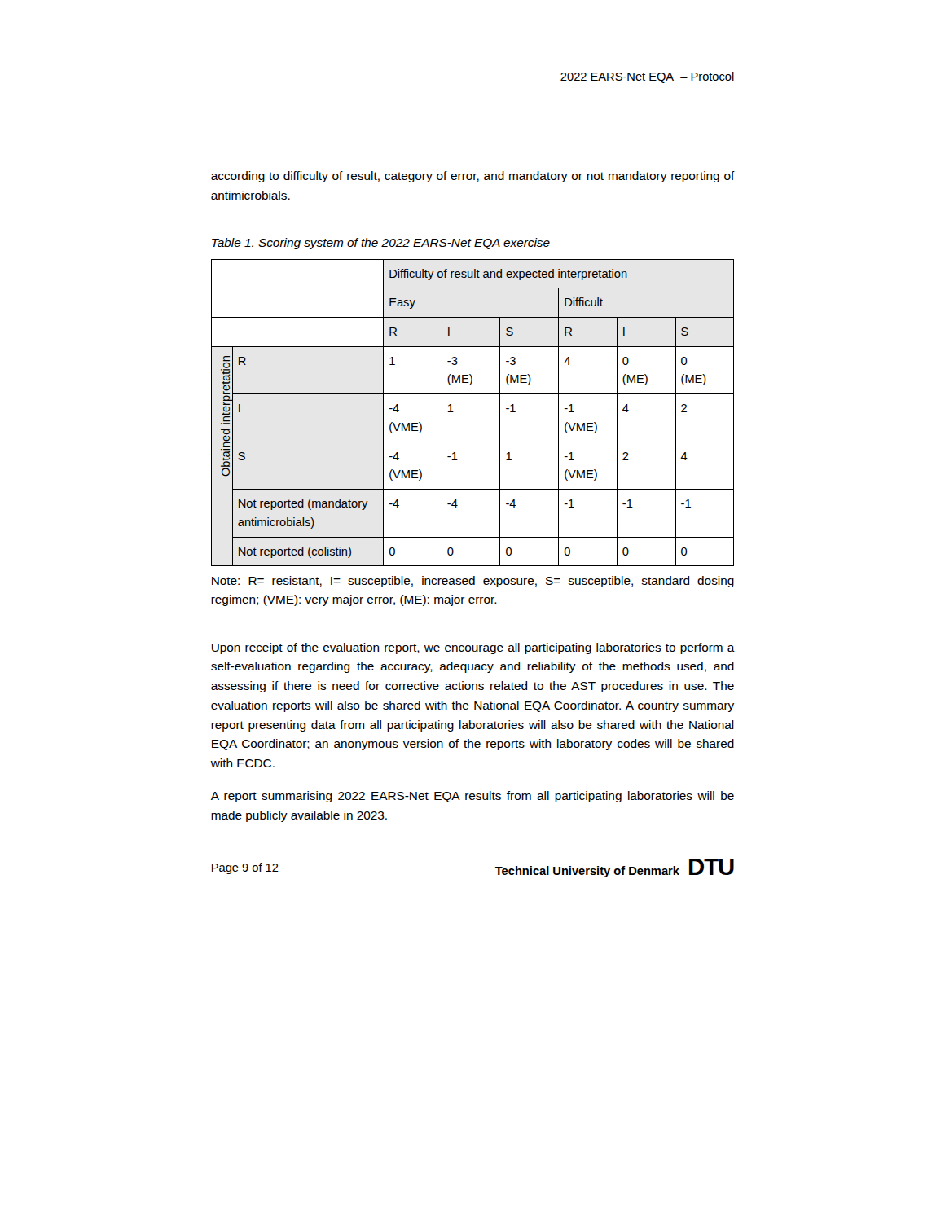2022 EARS-Net EQA – Protocol
according to difficulty of result, category of error, and mandatory or not mandatory reporting of antimicrobials.
Table 1. Scoring system of the 2022 EARS-Net EQA exercise
| | Difficulty of result and expected interpretation |
| Easy | Difficult |
| | R | I | S | R | I | S |
| Obtained interpretation | R | 1 | -3 (ME) | -3 (ME) | 4 | 0 (ME) | 0 (ME) |
| I | -4 (VME) | 1 | -1 | -1 (VME) | 4 | 2 |
| S | -4 (VME) | -1 | 1 | -1 (VME) | 2 | 4 |
| Not reported (mandatory antimicrobials) | -4 | -4 | -4 | -1 | -1 | -1 |
| Not reported (colistin) | 0 | 0 | 0 | 0 | 0 | 0 |
Note: R= resistant, I= susceptible, increased exposure, S= susceptible, standard dosing regimen; (VME): very major error, (ME): major error.
Upon receipt of the evaluation report, we encourage all participating laboratories to perform a self-evaluation regarding the accuracy, adequacy and reliability of the methods used, and assessing if there is need for corrective actions related to the AST procedures in use. The evaluation reports will also be shared with the National EQA Coordinator. A country summary report presenting data from all participating laboratories will also be shared with the National EQA Coordinator; an anonymous version of the reports with laboratory codes will be shared with ECDC.
A report summarising 2022 EARS-Net EQA results from all participating laboratories will be made publicly available in 2023.
Page 9 of 12
Technical University of Denmark DTU